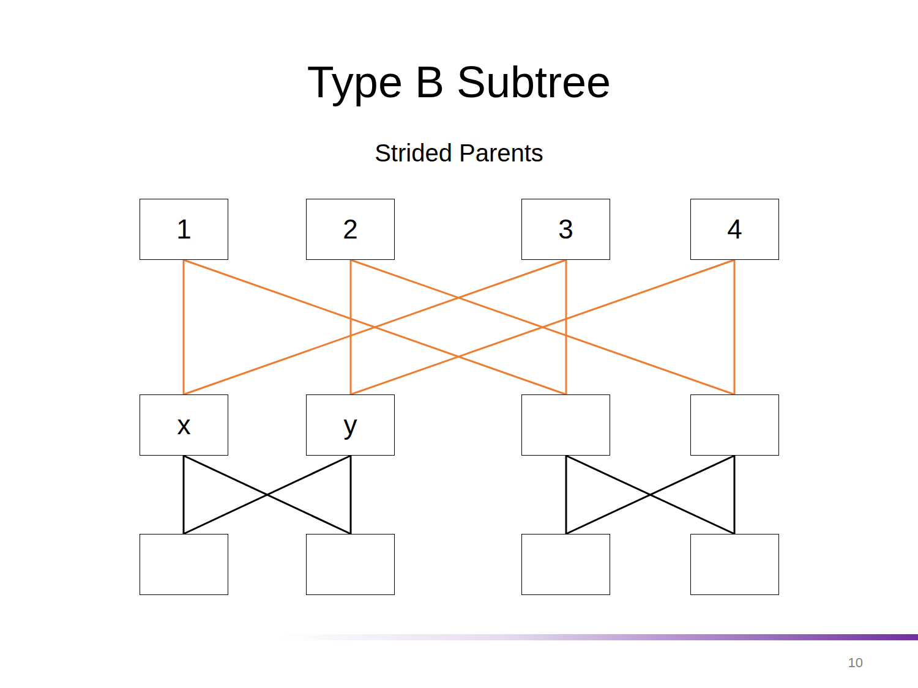Type B Subtree
Strided Parents
1
2
3
4
x
y
10